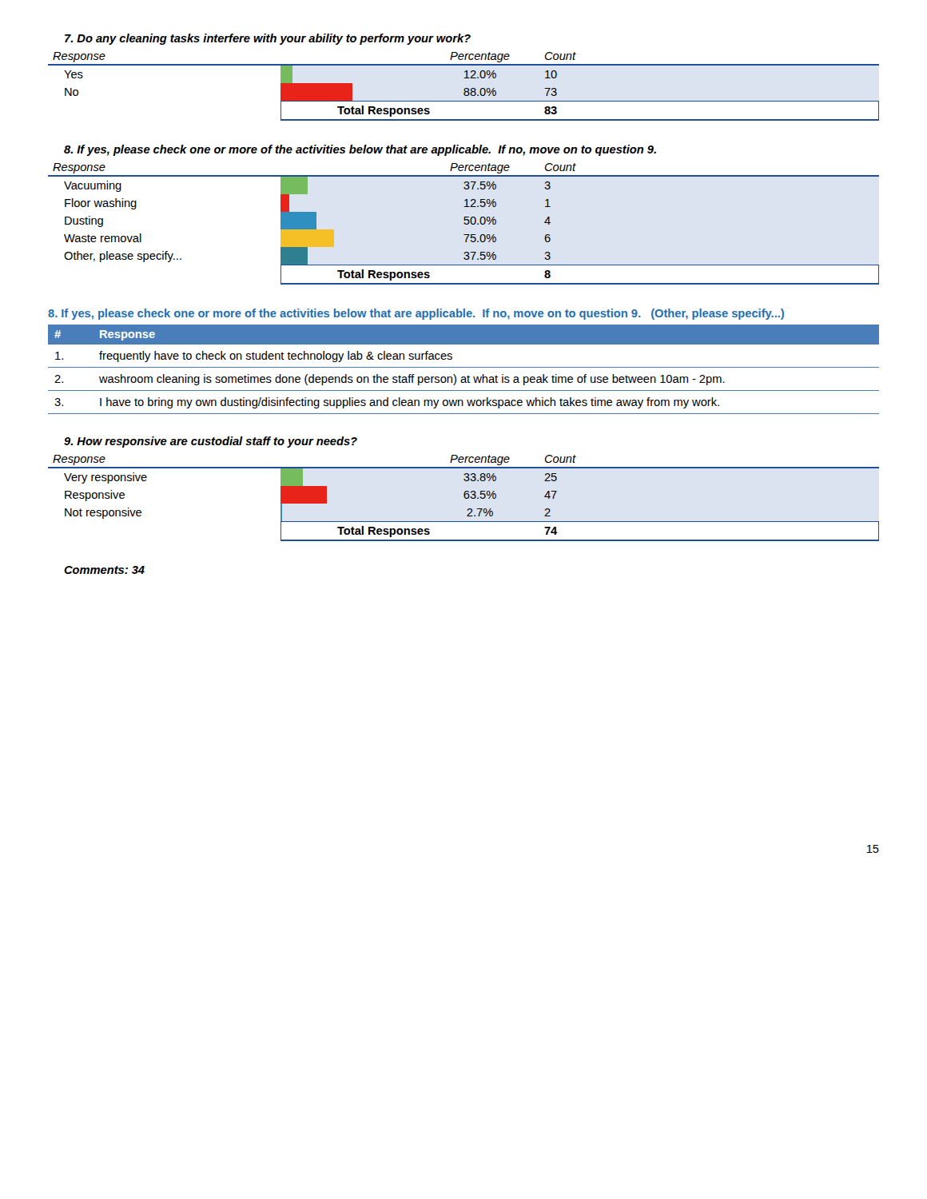7. Do any cleaning tasks interfere with your ability to perform your work?
| Response | | Percentage | Count |
| --- | --- | --- | --- |
| Yes | | 12.0% | 10 |
| No | | 88.0% | 73 |
| | Total Responses | | 83 |
8. If yes, please check one or more of the activities below that are applicable. If no, move on to question 9.
| Response | | Percentage | Count |
| --- | --- | --- | --- |
| Vacuuming | | 37.5% | 3 |
| Floor washing | | 12.5% | 1 |
| Dusting | | 50.0% | 4 |
| Waste removal | | 75.0% | 6 |
| Other, please specify... | | 37.5% | 3 |
| | Total Responses | | 8 |
8. If yes, please check one or more of the activities below that are applicable. If no, move on to question 9. (Other, please specify...)
| # | Response |
| --- | --- |
| 1. | frequently have to check on student technology lab & clean surfaces |
| 2. | washroom cleaning is sometimes done (depends on the staff person) at what is a peak time of use between 10am - 2pm. |
| 3. | I have to bring my own dusting/disinfecting supplies and clean my own workspace which takes time away from my work. |
9. How responsive are custodial staff to your needs?
| Response | | Percentage | Count |
| --- | --- | --- | --- |
| Very responsive | | 33.8% | 25 |
| Responsive | | 63.5% | 47 |
| Not responsive | | 2.7% | 2 |
| | Total Responses | | 74 |
Comments: 34
15